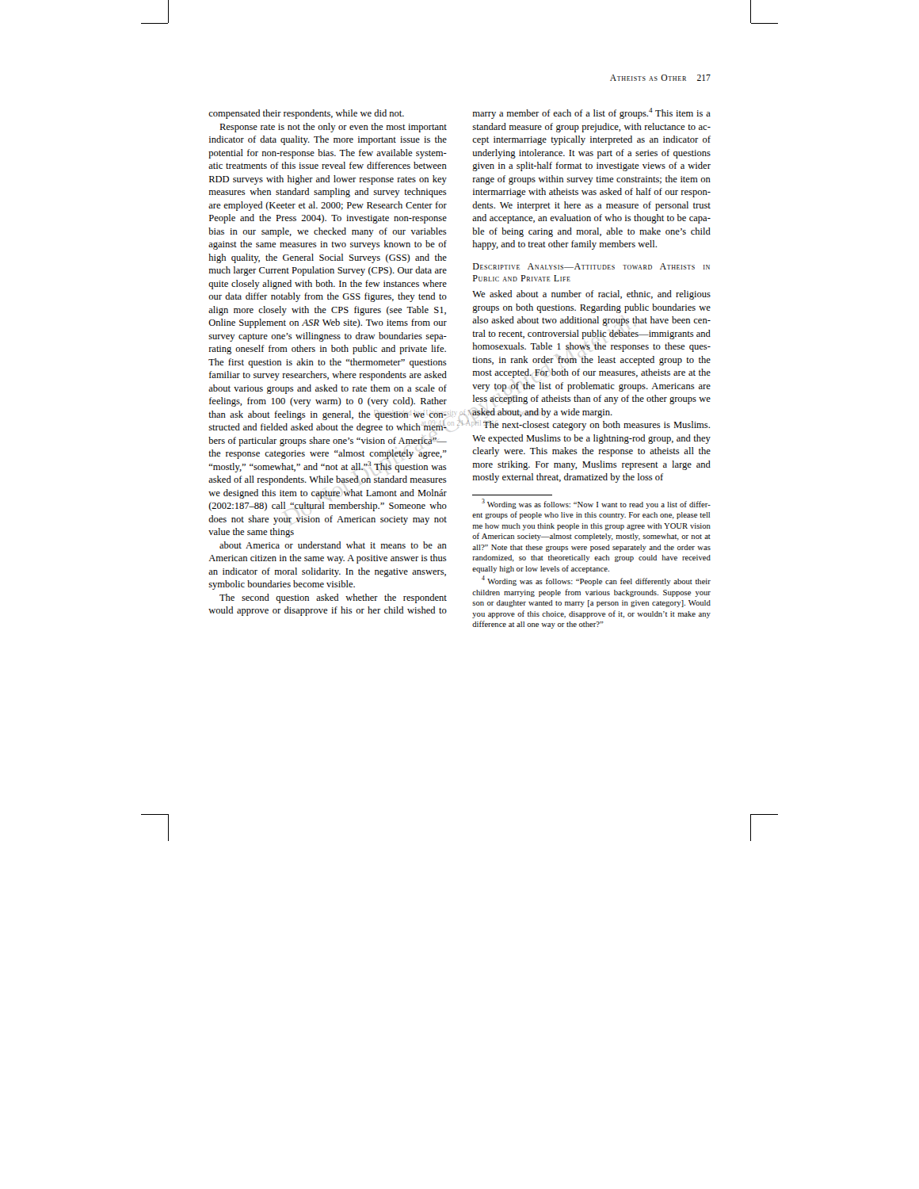Do Not Duplicate Copyrighted Material.
Downloaded by [University of Minnesota - Minneapolis]
at 09:41 on 21 April 2016
Atheists as Other 217
compensated their respondents, while we did not.
Response rate is not the only or even the most important indicator of data quality. The more important issue is the potential for non-response bias. The few available systematic treatments of this issue reveal few differences between RDD surveys with higher and lower response rates on key measures when standard sampling and survey techniques are employed (Keeter et al. 2000; Pew Research Center for People and the Press 2004). To investigate non-response bias in our sample, we checked many of our variables against the same measures in two surveys known to be of high quality, the General Social Surveys (GSS) and the much larger Current Population Survey (CPS). Our data are quite closely aligned with both. In the few instances where our data differ notably from the GSS figures, they tend to align more closely with the CPS figures (see Table S1, Online Supplement on ASR Web site). Two items from our survey capture one’s willingness to draw boundaries separating oneself from others in both public and private life. The first question is akin to the “thermometer” questions familiar to survey researchers, where respondents are asked about various groups and asked to rate them on a scale of feelings, from 100 (very warm) to 0 (very cold). Rather than ask about feelings in general, the question we constructed and fielded asked about the degree to which members of particular groups share one’s “vision of America”—the response categories were “almost completely agree,” “mostly,” “somewhat,” and “not at all.”3 This question was asked of all respondents. While based on standard measures we designed this item to capture what Lamont and Molnár (2002:187–88) call “cultural membership.” Someone who does not share your vision of American society may not value the same things
about America or understand what it means to be an American citizen in the same way. A positive answer is thus an indicator of moral solidarity. In the negative answers, symbolic boundaries become visible.
The second question asked whether the respondent would approve or disapprove if his or her child wished to marry a member of each of a list of groups.4 This item is a standard measure of group prejudice, with reluctance to accept intermarriage typically interpreted as an indicator of underlying intolerance. It was part of a series of questions given in a split-half format to investigate views of a wider range of groups within survey time constraints; the item on intermarriage with atheists was asked of half of our respondents. We interpret it here as a measure of personal trust and acceptance, an evaluation of who is thought to be capable of being caring and moral, able to make one’s child happy, and to treat other family members well.
Descriptive Analysis—Attitudes toward Atheists in Public and Private Life
We asked about a number of racial, ethnic, and religious groups on both questions. Regarding public boundaries we also asked about two additional groups that have been central to recent, controversial public debates—immigrants and homosexuals. Table 1 shows the responses to these questions, in rank order from the least accepted group to the most accepted. For both of our measures, atheists are at the very top of the list of problematic groups. Americans are less accepting of atheists than of any of the other groups we asked about, and by a wide margin.
The next-closest category on both measures is Muslims. We expected Muslims to be a lightning-rod group, and they clearly were. This makes the response to atheists all the more striking. For many, Muslims represent a large and mostly external threat, dramatized by the loss of
3 Wording was as follows: “Now I want to read you a list of different groups of people who live in this country. For each one, please tell me how much you think people in this group agree with YOUR vision of American society—almost completely, mostly, somewhat, or not at all?” Note that these groups were posed separately and the order was randomized, so that theoretically each group could have received equally high or low levels of acceptance.
4 Wording was as follows: “People can feel differently about their children marrying people from various backgrounds. Suppose your son or daughter wanted to marry [a person in given category]. Would you approve of this choice, disapprove of it, or wouldn’t it make any difference at all one way or the other?”